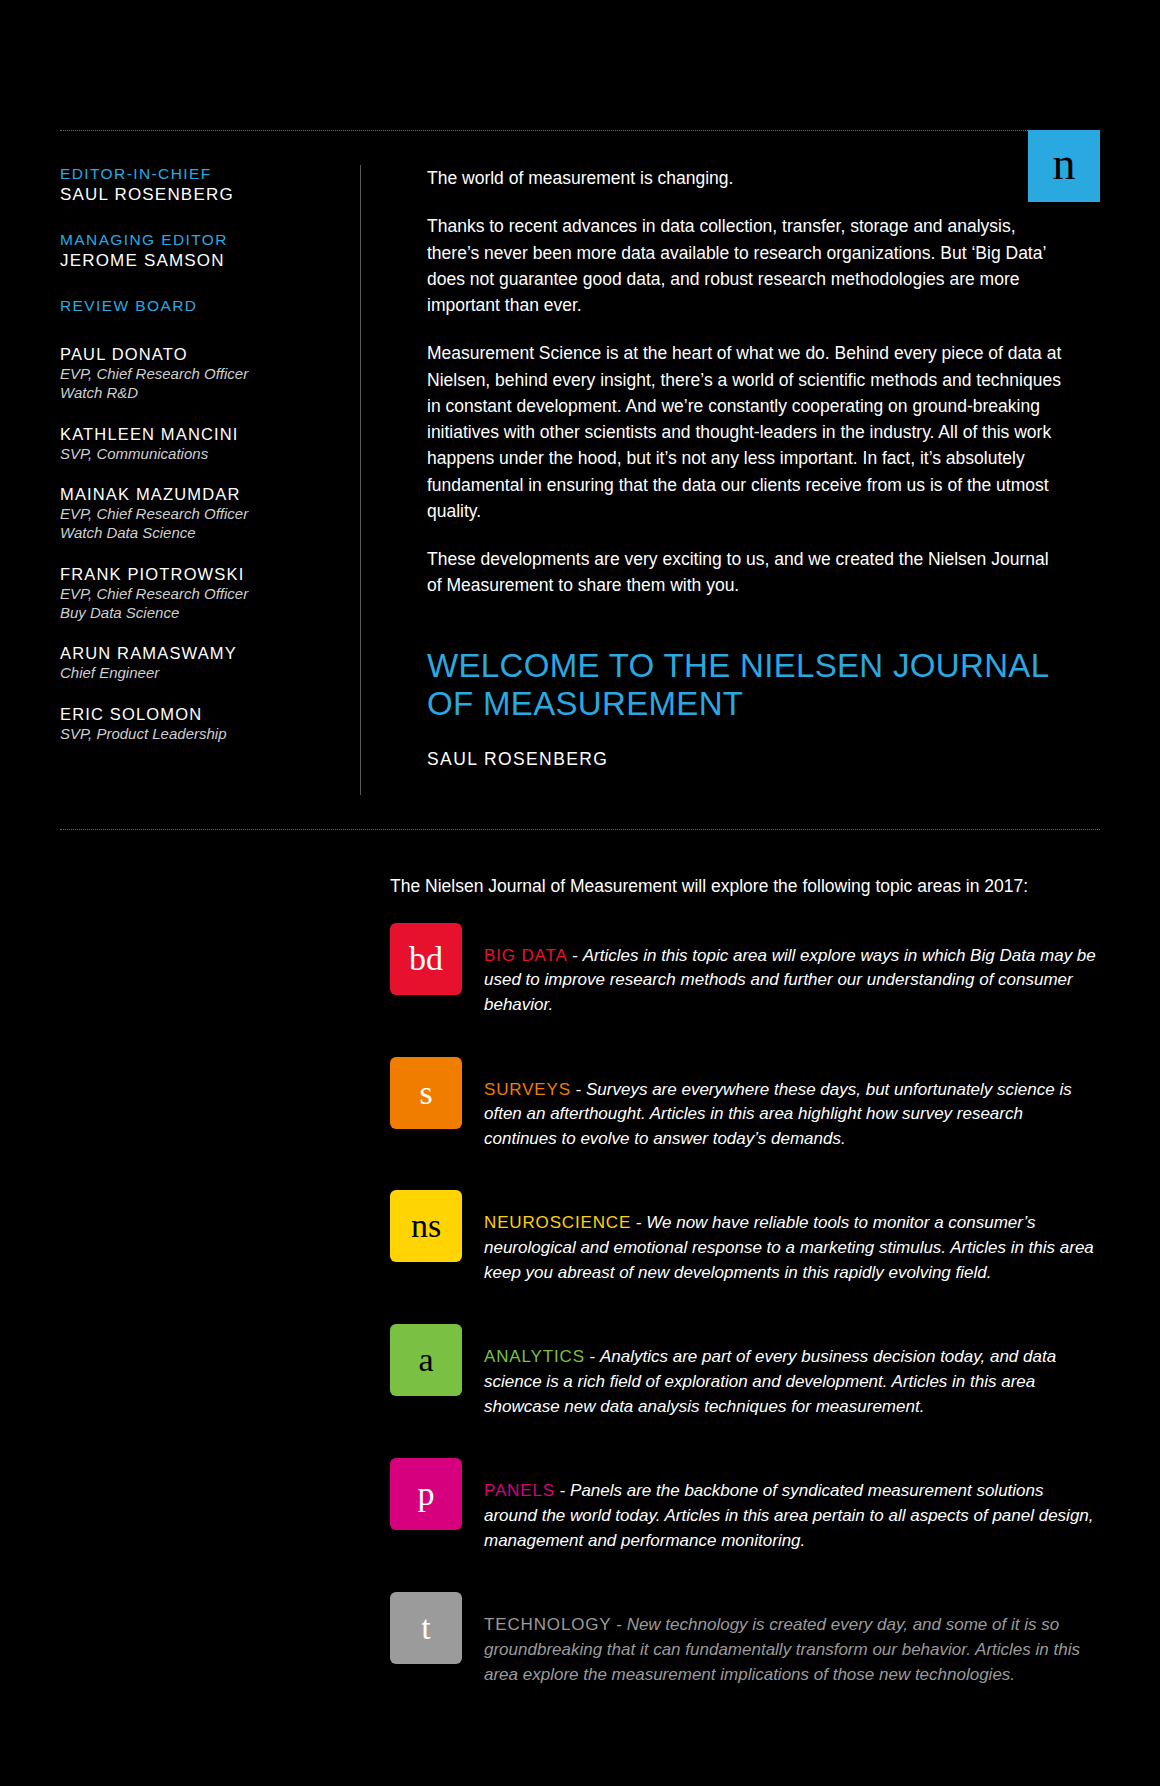n
Editor-in-Chief
Saul Rosenberg
Managing Editor
Jerome Samson
Review Board
Paul Donato
EVP, Chief Research Officer
Watch R&D
Kathleen Mancini
SVP, Communications
Mainak Mazumdar
EVP, Chief Research Officer
Watch Data Science
Frank Piotrowski
EVP, Chief Research Officer
Buy Data Science
Arun Ramaswamy
Chief Engineer
Eric Solomon
SVP, Product Leadership
The world of measurement is changing.
Thanks to recent advances in data collection, transfer, storage and analysis, there’s never been more data available to research organizations. But ‘Big Data’ does not guarantee good data, and robust research methodologies are more important than ever.
Measurement Science is at the heart of what we do. Behind every piece of data at Nielsen, behind every insight, there’s a world of scientific methods and techniques in constant development. And we’re constantly cooperating on ground-breaking initiatives with other scientists and thought-leaders in the industry. All of this work happens under the hood, but it’s not any less important. In fact, it’s absolutely fundamental in ensuring that the data our clients receive from us is of the utmost quality.
These developments are very exciting to us, and we created the Nielsen Journal of Measurement to share them with you.
Welcome to the Nielsen Journal of Measurement
Saul Rosenberg
The Nielsen Journal of Measurement will explore the following topic areas in 2017:
bd
BIG DATA - Articles in this topic area will explore ways in which Big Data may be used to improve research methods and further our understanding of consumer behavior.
s
SURVEYS - Surveys are everywhere these days, but unfortunately science is often an afterthought. Articles in this area highlight how survey research continues to evolve to answer today’s demands.
ns
NEUROSCIENCE - We now have reliable tools to monitor a consumer’s neurological and emotional response to a marketing stimulus. Articles in this area keep you abreast of new developments in this rapidly evolving field.
a
ANALYTICS - Analytics are part of every business decision today, and data science is a rich field of exploration and development. Articles in this area showcase new data analysis techniques for measurement.
p
PANELS - Panels are the backbone of syndicated measurement solutions around the world today. Articles in this area pertain to all aspects of panel design, management and performance monitoring.
t
TECHNOLOGY - New technology is created every day, and some of it is so groundbreaking that it can fundamentally transform our behavior. Articles in this area explore the measurement implications of those new technologies.